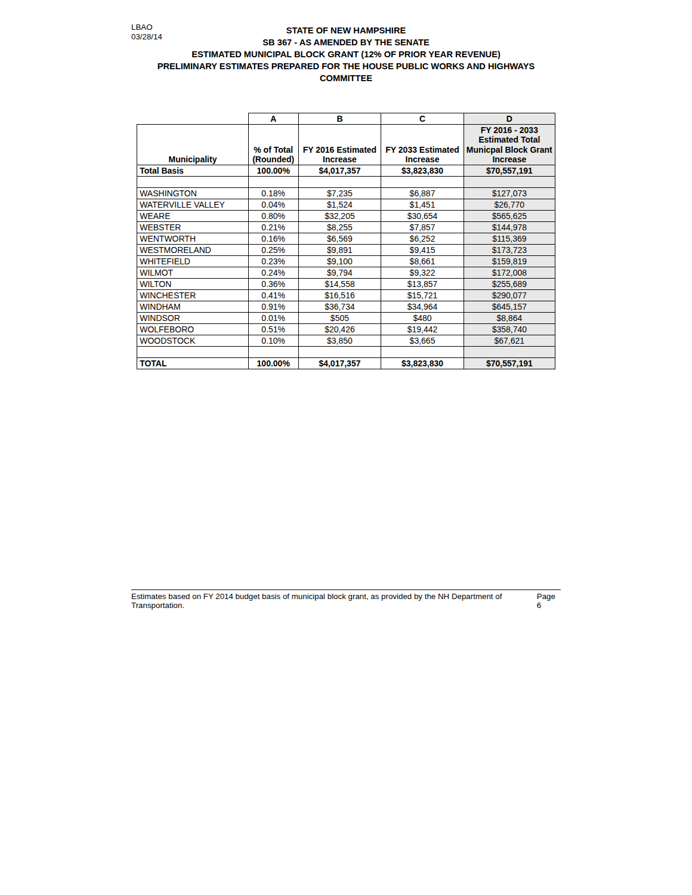LBAO
03/28/14
STATE OF NEW HAMPSHIRE
SB 367 - AS AMENDED BY THE SENATE
ESTIMATED MUNICIPAL BLOCK GRANT (12% OF PRIOR YEAR REVENUE)
PRELIMINARY ESTIMATES PREPARED FOR THE HOUSE PUBLIC WORKS AND HIGHWAYS COMMITTEE
| | A | B | C | D |
| Municipality | % of Total (Rounded) | FY 2016 Estimated Increase | FY 2033 Estimated Increase | FY 2016 - 2033 Estimated Total Municpal Block Grant Increase |
| Total Basis | 100.00% | $4,017,357 | $3,823,830 | $70,557,191 |
| WASHINGTON | 0.18% | $7,235 | $6,887 | $127,073 |
| WATERVILLE VALLEY | 0.04% | $1,524 | $1,451 | $26,770 |
| WEARE | 0.80% | $32,205 | $30,654 | $565,625 |
| WEBSTER | 0.21% | $8,255 | $7,857 | $144,978 |
| WENTWORTH | 0.16% | $6,569 | $6,252 | $115,369 |
| WESTMORELAND | 0.25% | $9,891 | $9,415 | $173,723 |
| WHITEFIELD | 0.23% | $9,100 | $8,661 | $159,819 |
| WILMOT | 0.24% | $9,794 | $9,322 | $172,008 |
| WILTON | 0.36% | $14,558 | $13,857 | $255,689 |
| WINCHESTER | 0.41% | $16,516 | $15,721 | $290,077 |
| WINDHAM | 0.91% | $36,734 | $34,964 | $645,157 |
| WINDSOR | 0.01% | $505 | $480 | $8,864 |
| WOLFEBORO | 0.51% | $20,426 | $19,442 | $358,740 |
| WOODSTOCK | 0.10% | $3,850 | $3,665 | $67,621 |
| TOTAL | 100.00% | $4,017,357 | $3,823,830 | $70,557,191 |
Estimates based on FY 2014 budget basis of municipal block grant, as provided by the NH Department of Transportation. Page 6